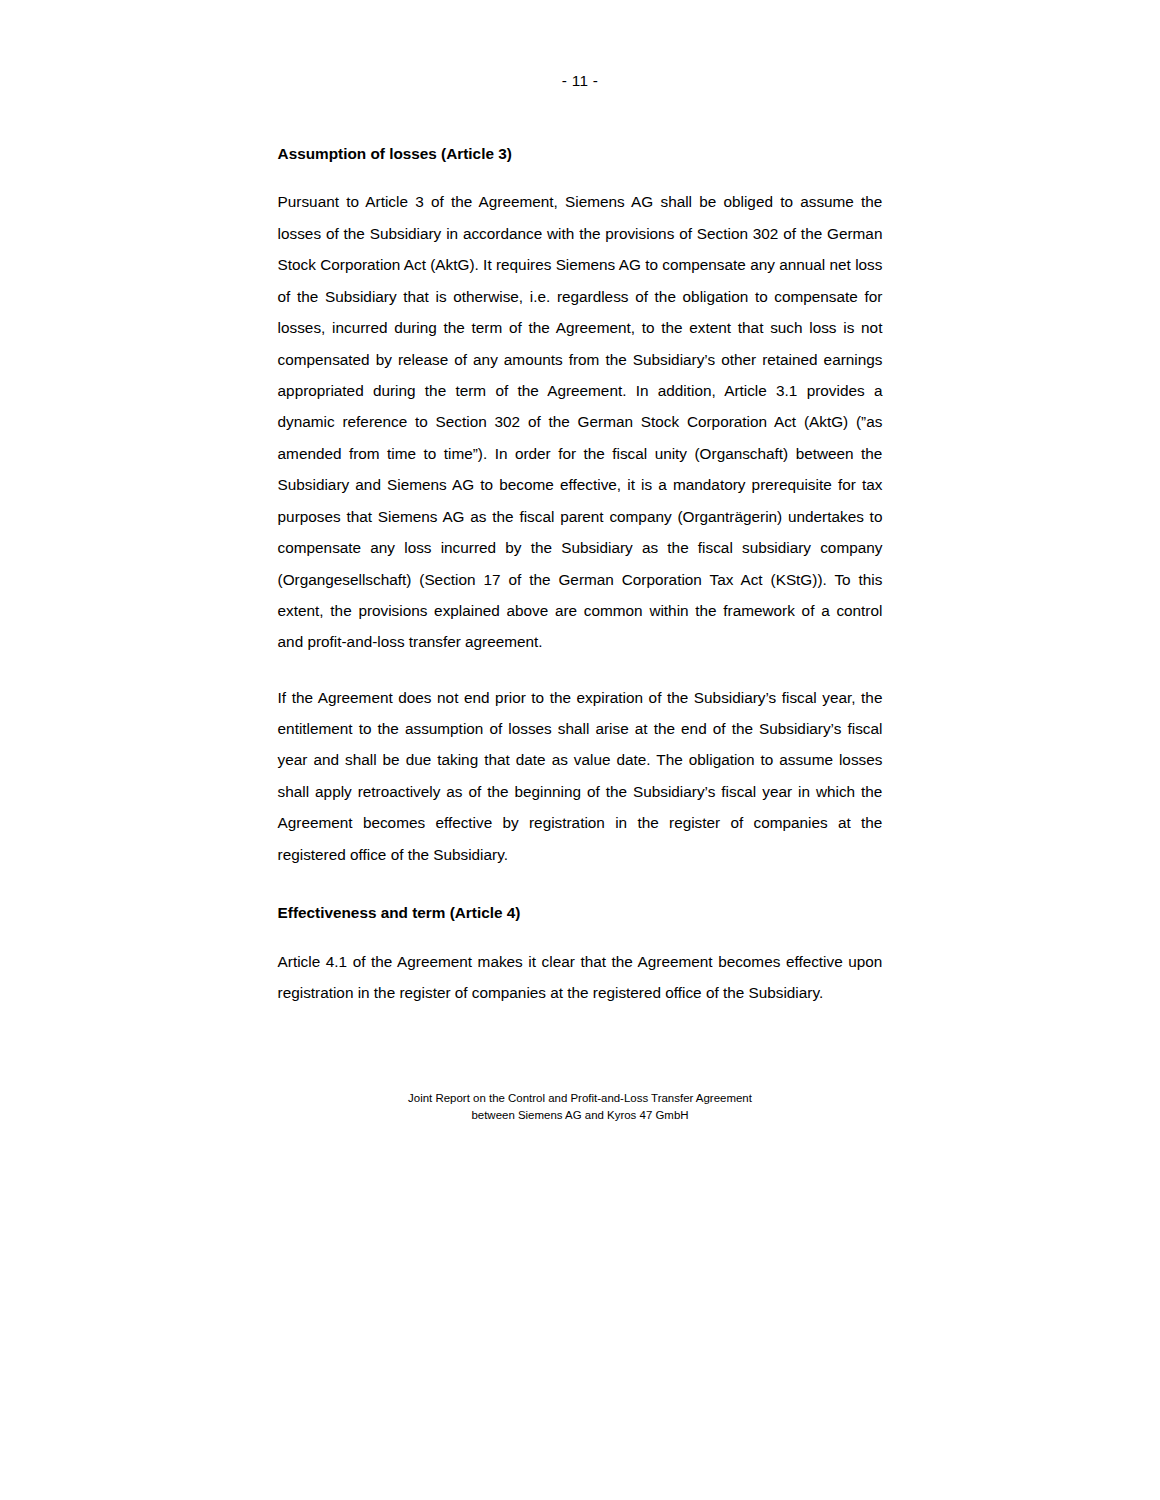- 11 -
Assumption of losses (Article 3)
Pursuant to Article 3 of the Agreement, Siemens AG shall be obliged to assume the losses of the Subsidiary in accordance with the provisions of Section 302 of the German Stock Corporation Act (AktG). It requires Siemens AG to compensate any annual net loss of the Subsidiary that is otherwise, i.e. regardless of the obligation to compensate for losses, incurred during the term of the Agreement, to the extent that such loss is not compensated by release of any amounts from the Subsidiary’s other retained earnings appropriated during the term of the Agreement. In addition, Article 3.1 provides a dynamic reference to Section 302 of the German Stock Corporation Act (AktG) (”as amended from time to time”). In order for the fiscal unity (Organschaft) between the Subsidiary and Siemens AG to become effective, it is a mandatory prerequisite for tax purposes that Siemens AG as the fiscal parent company (Organträgerin) undertakes to compensate any loss incurred by the Subsidiary as the fiscal subsidiary company (Organgesellschaft) (Section 17 of the German Corporation Tax Act (KStG)). To this extent, the provisions explained above are common within the framework of a control and profit-and-loss transfer agreement.
If the Agreement does not end prior to the expiration of the Subsidiary’s fiscal year, the entitlement to the assumption of losses shall arise at the end of the Subsidiary’s fiscal year and shall be due taking that date as value date. The obligation to assume losses shall apply retroactively as of the beginning of the Subsidiary’s fiscal year in which the Agreement becomes effective by registration in the register of companies at the registered office of the Subsidiary.
Effectiveness and term (Article 4)
Article 4.1 of the Agreement makes it clear that the Agreement becomes effective upon registration in the register of companies at the registered office of the Subsidiary.
Joint Report on the Control and Profit-and-Loss Transfer Agreement
between Siemens AG and Kyros 47 GmbH